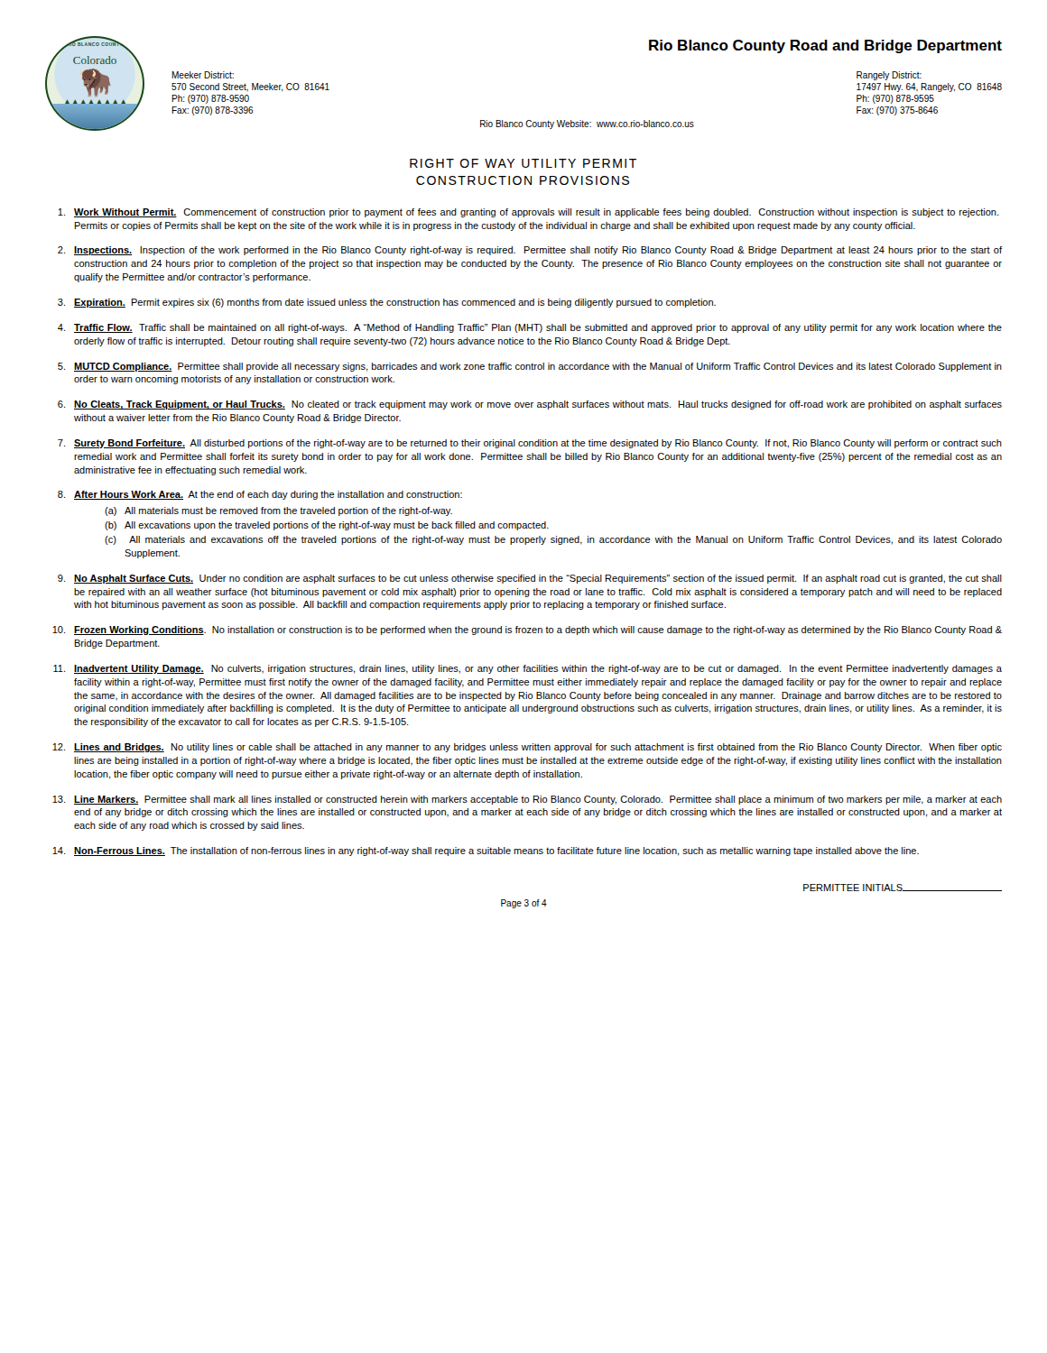RIO BLANCO COUNTY
Colorado
🦬
▲▲▲▲▲▲▲▲
Rio Blanco County Road and Bridge Department
Meeker District:
570 Second Street, Meeker, CO 81641
Ph: (970) 878-9590
Fax: (970) 878-3396
Rangely District:
17497 Hwy. 64, Rangely, CO 81648
Ph: (970) 878-9595
Fax: (970) 375-8646
Rio Blanco County Website: www.co.rio-blanco.co.us
RIGHT OF WAY UTILITY PERMIT CONSTRUCTION PROVISIONS
Work Without Permit. Commencement of construction prior to payment of fees and granting of approvals will result in applicable fees being doubled. Construction without inspection is subject to rejection. Permits or copies of Permits shall be kept on the site of the work while it is in progress in the custody of the individual in charge and shall be exhibited upon request made by any county official.
Inspections. Inspection of the work performed in the Rio Blanco County right-of-way is required. Permittee shall notify Rio Blanco County Road & Bridge Department at least 24 hours prior to the start of construction and 24 hours prior to completion of the project so that inspection may be conducted by the County. The presence of Rio Blanco County employees on the construction site shall not guarantee or qualify the Permittee and/or contractor’s performance.
Expiration. Permit expires six (6) months from date issued unless the construction has commenced and is being diligently pursued to completion.
Traffic Flow. Traffic shall be maintained on all right-of-ways. A “Method of Handling Traffic” Plan (MHT) shall be submitted and approved prior to approval of any utility permit for any work location where the orderly flow of traffic is interrupted. Detour routing shall require seventy-two (72) hours advance notice to the Rio Blanco County Road & Bridge Dept.
MUTCD Compliance. Permittee shall provide all necessary signs, barricades and work zone traffic control in accordance with the Manual of Uniform Traffic Control Devices and its latest Colorado Supplement in order to warn oncoming motorists of any installation or construction work.
No Cleats, Track Equipment, or Haul Trucks. No cleated or track equipment may work or move over asphalt surfaces without mats. Haul trucks designed for off-road work are prohibited on asphalt surfaces without a waiver letter from the Rio Blanco County Road & Bridge Director.
Surety Bond Forfeiture. All disturbed portions of the right-of-way are to be returned to their original condition at the time designated by Rio Blanco County. If not, Rio Blanco County will perform or contract such remedial work and Permittee shall forfeit its surety bond in order to pay for all work done. Permittee shall be billed by Rio Blanco County for an additional twenty-five (25%) percent of the remedial cost as an administrative fee in effectuating such remedial work.
After Hours Work Area. At the end of each day during the installation and construction:
(a) All materials must be removed from the traveled portion of the right-of-way.
(b) All excavations upon the traveled portions of the right-of-way must be back filled and compacted.
(c) All materials and excavations off the traveled portions of the right-of-way must be properly signed, in accordance with the Manual on Uniform Traffic Control Devices, and its latest Colorado Supplement.
No Asphalt Surface Cuts. Under no condition are asphalt surfaces to be cut unless otherwise specified in the “Special Requirements” section of the issued permit. If an asphalt road cut is granted, the cut shall be repaired with an all weather surface (hot bituminous pavement or cold mix asphalt) prior to opening the road or lane to traffic. Cold mix asphalt is considered a temporary patch and will need to be replaced with hot bituminous pavement as soon as possible. All backfill and compaction requirements apply prior to replacing a temporary or finished surface.
Frozen Working Conditions. No installation or construction is to be performed when the ground is frozen to a depth which will cause damage to the right-of-way as determined by the Rio Blanco County Road & Bridge Department.
Inadvertent Utility Damage. No culverts, irrigation structures, drain lines, utility lines, or any other facilities within the right-of-way are to be cut or damaged. In the event Permittee inadvertently damages a facility within a right-of-way, Permittee must first notify the owner of the damaged facility, and Permittee must either immediately repair and replace the damaged facility or pay for the owner to repair and replace the same, in accordance with the desires of the owner. All damaged facilities are to be inspected by Rio Blanco County before being concealed in any manner. Drainage and barrow ditches are to be restored to original condition immediately after backfilling is completed. It is the duty of Permittee to anticipate all underground obstructions such as culverts, irrigation structures, drain lines, or utility lines. As a reminder, it is the responsibility of the excavator to call for locates as per C.R.S. 9-1.5-105.
Lines and Bridges. No utility lines or cable shall be attached in any manner to any bridges unless written approval for such attachment is first obtained from the Rio Blanco County Director. When fiber optic lines are being installed in a portion of right-of-way where a bridge is located, the fiber optic lines must be installed at the extreme outside edge of the right-of-way, if existing utility lines conflict with the installation location, the fiber optic company will need to pursue either a private right-of-way or an alternate depth of installation.
Line Markers. Permittee shall mark all lines installed or constructed herein with markers acceptable to Rio Blanco County, Colorado. Permittee shall place a minimum of two markers per mile, a marker at each end of any bridge or ditch crossing which the lines are installed or constructed upon, and a marker at each side of any bridge or ditch crossing which the lines are installed or constructed upon, and a marker at each side of any road which is crossed by said lines.
Non-Ferrous Lines. The installation of non-ferrous lines in any right-of-way shall require a suitable means to facilitate future line location, such as metallic warning tape installed above the line.
PERMITTEE INITIALS
Page 3 of 4